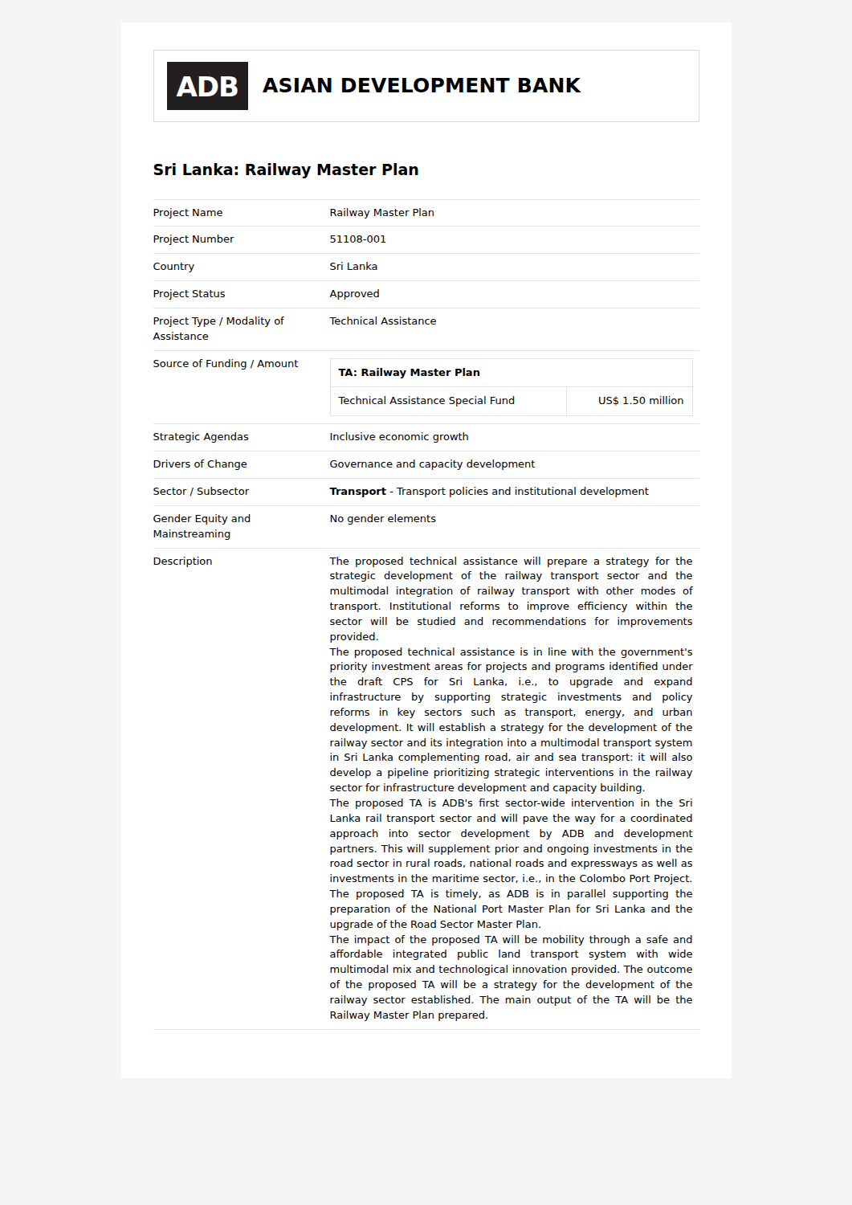ADB
ASIAN DEVELOPMENT BANK
Sri Lanka: Railway Master Plan
| Project Name | Railway Master Plan |
| Project Number | 51108-001 |
| Country | Sri Lanka |
| Project Status | Approved |
| Project Type / Modality of Assistance | Technical Assistance |
| Source of Funding / Amount | / TA: Railway Master Plan / / --- / / Technical Assistance Special Fund / US$ 1.50 million / |
| Strategic Agendas | Inclusive economic growth |
| Drivers of Change | Governance and capacity development |
| Sector / Subsector | Transport - Transport policies and institutional development |
| Gender Equity and Mainstreaming | No gender elements |
| Description | The proposed technical assistance will prepare a strategy for the strategic development of the railway transport sector and the multimodal integration of railway transport with other modes of transport. Institutional reforms to improve efficiency within the sector will be studied and recommendations for improvements provided. The proposed technical assistance is in line with the government's priority investment areas for projects and programs identified under the draft CPS for Sri Lanka, i.e., to upgrade and expand infrastructure by supporting strategic investments and policy reforms in key sectors such as transport, energy, and urban development. It will establish a strategy for the development of the railway sector and its integration into a multimodal transport system in Sri Lanka complementing road, air and sea transport: it will also develop a pipeline prioritizing strategic interventions in the railway sector for infrastructure development and capacity building. The proposed TA is ADB's first sector-wide intervention in the Sri Lanka rail transport sector and will pave the way for a coordinated approach into sector development by ADB and development partners. This will supplement prior and ongoing investments in the road sector in rural roads, national roads and expressways as well as investments in the maritime sector, i.e., in the Colombo Port Project. The proposed TA is timely, as ADB is in parallel supporting the preparation of the National Port Master Plan for Sri Lanka and the upgrade of the Road Sector Master Plan. The impact of the proposed TA will be mobility through a safe and affordable integrated public land transport system with wide multimodal mix and technological innovation provided. The outcome of the proposed TA will be a strategy for the development of the railway sector established. The main output of the TA will be the Railway Master Plan prepared. |